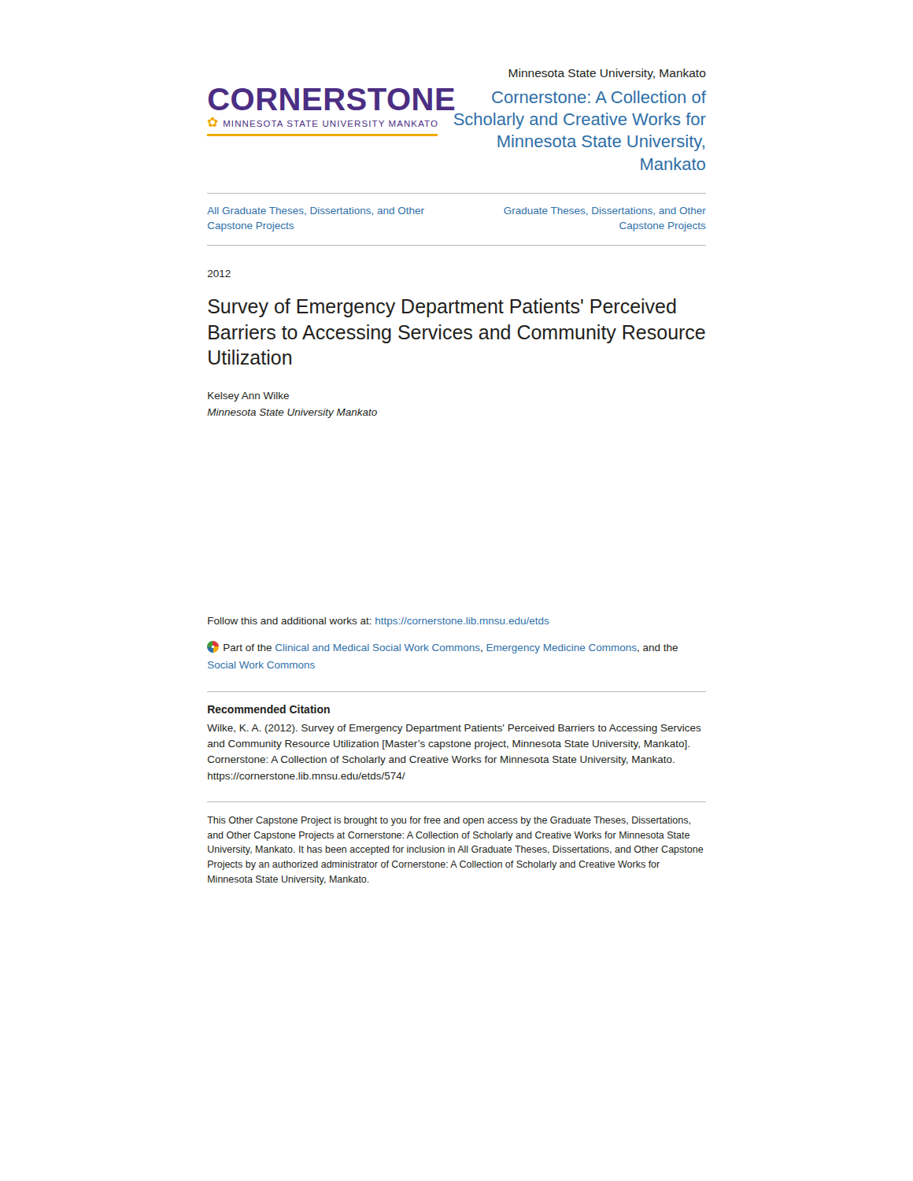Cornerstone
✿ Minnesota State University Mankato
Minnesota State University, Mankato
Cornerstone: A Collection of Scholarly and Creative Works for Minnesota State University, Mankato
All Graduate Theses, Dissertations, and Other Capstone Projects
Graduate Theses, Dissertations, and Other Capstone Projects
2012
Survey of Emergency Department Patients' Perceived Barriers to Accessing Services and Community Resource Utilization
Kelsey Ann Wilke
Minnesota State University Mankato
Follow this and additional works at: https://cornerstone.lib.mnsu.edu/etds
Part of the Clinical and Medical Social Work Commons, Emergency Medicine Commons, and the Social Work Commons
Recommended Citation
Wilke, K. A. (2012). Survey of Emergency Department Patients' Perceived Barriers to Accessing Services and Community Resource Utilization [Master’s capstone project, Minnesota State University, Mankato]. Cornerstone: A Collection of Scholarly and Creative Works for Minnesota State University, Mankato. https://cornerstone.lib.mnsu.edu/etds/574/
This Other Capstone Project is brought to you for free and open access by the Graduate Theses, Dissertations, and Other Capstone Projects at Cornerstone: A Collection of Scholarly and Creative Works for Minnesota State University, Mankato. It has been accepted for inclusion in All Graduate Theses, Dissertations, and Other Capstone Projects by an authorized administrator of Cornerstone: A Collection of Scholarly and Creative Works for Minnesota State University, Mankato.